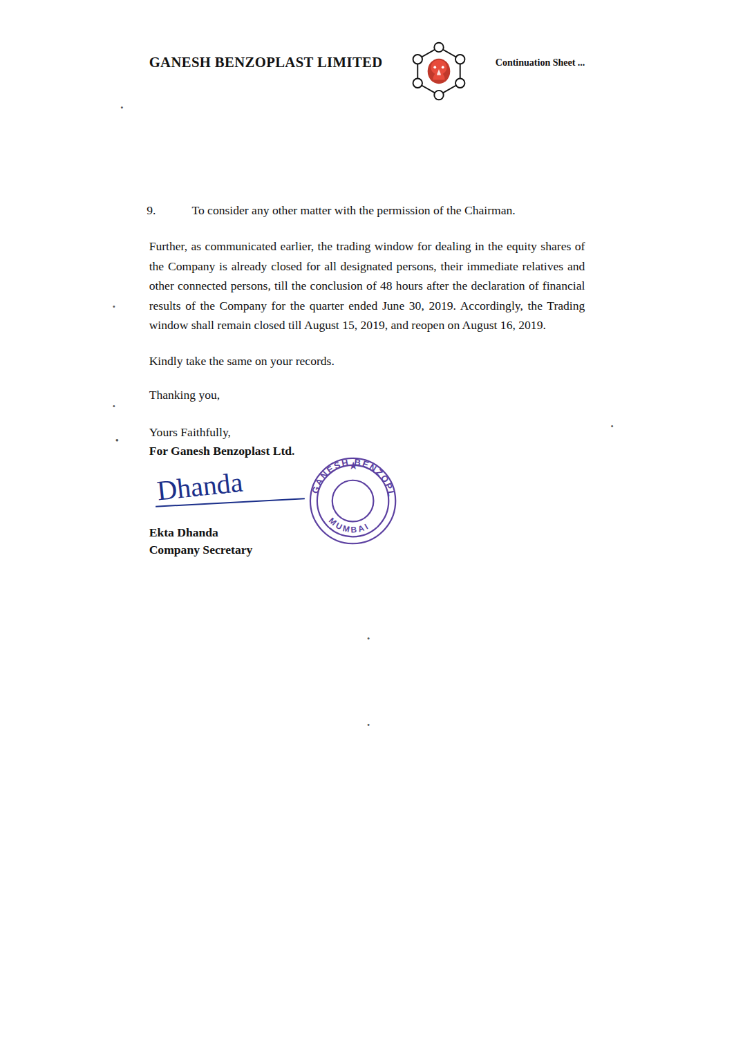GANESH BENZOPLAST LIMITED
Continuation Sheet ...
9. To consider any other matter with the permission of the Chairman.
Further, as communicated earlier, the trading window for dealing in the equity shares of the Company is already closed for all designated persons, their immediate relatives and other connected persons, till the conclusion of 48 hours after the declaration of financial results of the Company for the quarter ended June 30, 2019. Accordingly, the Trading window shall remain closed till August 15, 2019, and reopen on August 16, 2019.
Kindly take the same on your records.
Thanking you,
Yours Faithfully, For Ganesh Benzoplast Ltd.
Dhanda
GANESH BENZOPLAST LTD. MUMBAI ★
Ekta Dhanda
Company Secretary
• • • • • • •